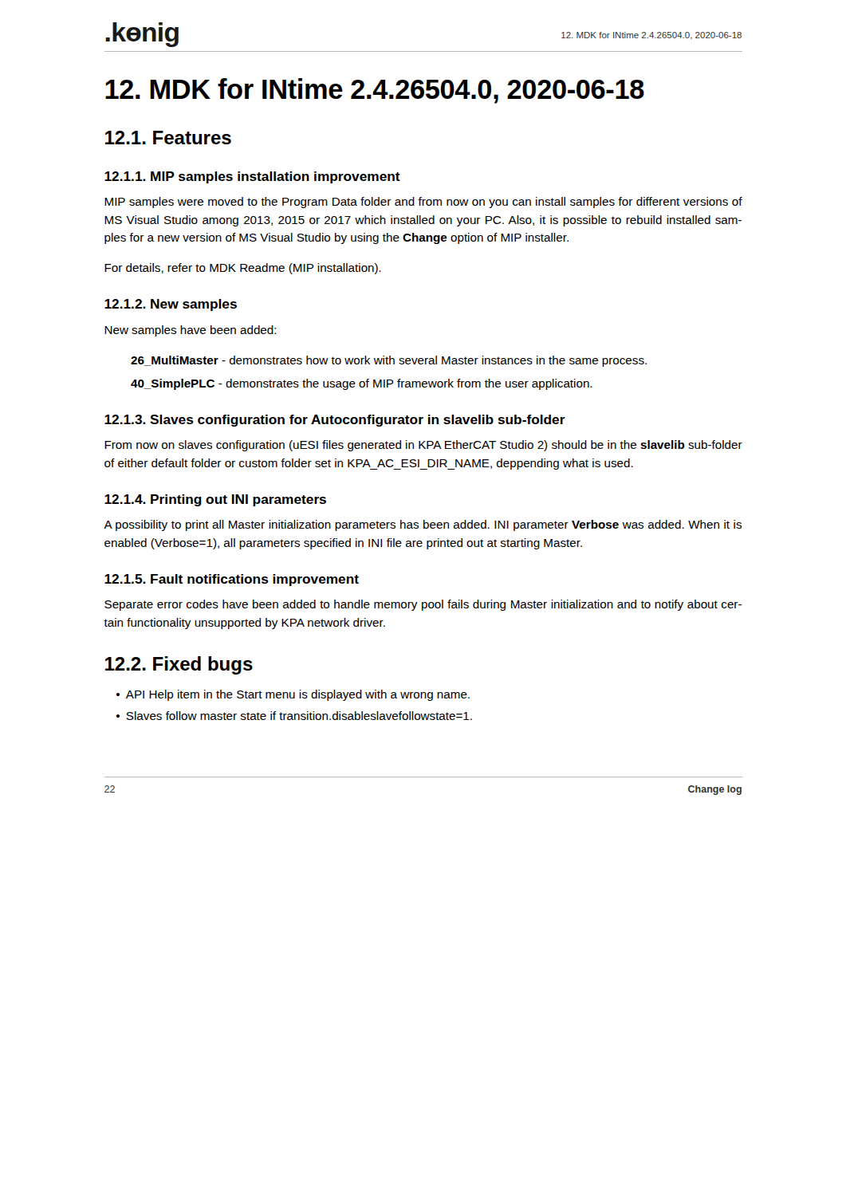. kөnig
12. MDK for INtime 2.4.26504.0, 2020-06-18
12. MDK for INtime 2.4.26504.0, 2020-06-18
12.1. Features
12.1.1. MIP samples installation improvement
MIP samples were moved to the Program Data folder and from now on you can install samples for different versions of MS Visual Studio among 2013, 2015 or 2017 which installed on your PC. Also, it is possible to rebuild installed samples for a new version of MS Visual Studio by using the Change option of MIP installer.
For details, refer to MDK Readme (MIP installation).
12.1.2. New samples
New samples have been added:
26_MultiMaster - demonstrates how to work with several Master instances in the same process.
40_SimplePLC - demonstrates the usage of MIP framework from the user application.
12.1.3. Slaves configuration for Autoconfigurator in slavelib sub-folder
From now on slaves configuration (uESI files generated in KPA EtherCAT Studio 2) should be in the slavelib sub-folder of either default folder or custom folder set in KPA_AC_ESI_DIR_NAME, deppending what is used.
12.1.4. Printing out INI parameters
A possibility to print all Master initialization parameters has been added. INI parameter Verbose was added. When it is enabled (Verbose=1), all parameters specified in INI file are printed out at starting Master.
12.1.5. Fault notifications improvement
Separate error codes have been added to handle memory pool fails during Master initialization and to notify about certain functionality unsupported by KPA network driver.
12.2. Fixed bugs
API Help item in the Start menu is displayed with a wrong name.
Slaves follow master state if transition.disableslavefollowstate=1.
22
Change log